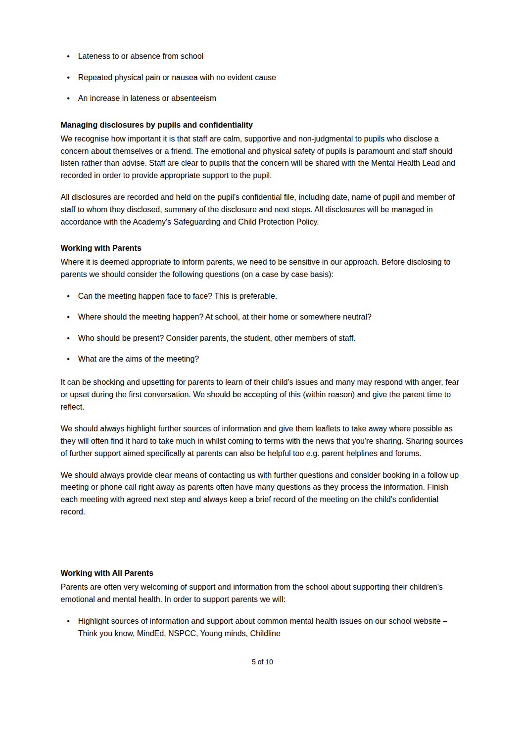Lateness to or absence from school
Repeated physical pain or nausea with no evident cause
An increase in lateness or absenteeism
Managing disclosures by pupils and confidentiality
We recognise how important it is that staff are calm, supportive and non-judgmental to pupils who disclose a concern about themselves or a friend. The emotional and physical safety of pupils is paramount and staff should listen rather than advise. Staff are clear to pupils that the concern will be shared with the Mental Health Lead and recorded in order to provide appropriate support to the pupil.
All disclosures are recorded and held on the pupil's confidential file, including date, name of pupil and member of staff to whom they disclosed, summary of the disclosure and next steps. All disclosures will be managed in accordance with the Academy's Safeguarding and Child Protection Policy.
Working with Parents
Where it is deemed appropriate to inform parents, we need to be sensitive in our approach. Before disclosing to parents we should consider the following questions (on a case by case basis):
Can the meeting happen face to face? This is preferable.
Where should the meeting happen? At school, at their home or somewhere neutral?
Who should be present? Consider parents, the student, other members of staff.
What are the aims of the meeting?
It can be shocking and upsetting for parents to learn of their child's issues and many may respond with anger, fear or upset during the first conversation. We should be accepting of this (within reason) and give the parent time to reflect.
We should always highlight further sources of information and give them leaflets to take away where possible as they will often find it hard to take much in whilst coming to terms with the news that you're sharing. Sharing sources of further support aimed specifically at parents can also be helpful too e.g. parent helplines and forums.
We should always provide clear means of contacting us with further questions and consider booking in a follow up meeting or phone call right away as parents often have many questions as they process the information. Finish each meeting with agreed next step and always keep a brief record of the meeting on the child's confidential record.
Working with All Parents
Parents are often very welcoming of support and information from the school about supporting their children's emotional and mental health. In order to support parents we will:
Highlight sources of information and support about common mental health issues on our school website – Think you know, MindEd, NSPCC, Young minds, Childline
5 of 10